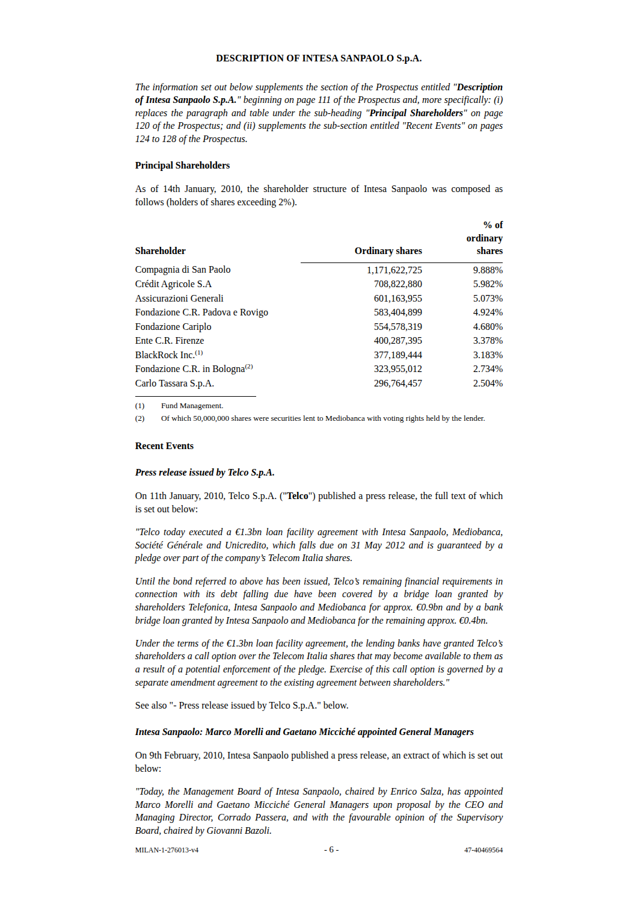DESCRIPTION OF INTESA SANPAOLO S.p.A.
The information set out below supplements the section of the Prospectus entitled "Description of Intesa Sanpaolo S.p.A." beginning on page 111 of the Prospectus and, more specifically: (i) replaces the paragraph and table under the sub-heading "Principal Shareholders" on page 120 of the Prospectus; and (ii) supplements the sub-section entitled "Recent Events" on pages 124 to 128 of the Prospectus.
Principal Shareholders
As of 14th January, 2010, the shareholder structure of Intesa Sanpaolo was composed as follows (holders of shares exceeding 2%).
| Shareholder | Ordinary shares | % of ordinary shares |
| --- | --- | --- |
| Compagnia di San Paolo | 1,171,622,725 | 9.888% |
| Crédit Agricole S.A | 708,822,880 | 5.982% |
| Assicurazioni Generali | 601,163,955 | 5.073% |
| Fondazione C.R. Padova e Rovigo | 583,404,899 | 4.924% |
| Fondazione Cariplo | 554,578,319 | 4.680% |
| Ente C.R. Firenze | 400,287,395 | 3.378% |
| BlackRock Inc. (1) | 377,189,444 | 3.183% |
| Fondazione C.R. in Bologna (2) | 323,955,012 | 2.734% |
| Carlo Tassara S.p.A. | 296,764,457 | 2.504% |
| (1) | Fund Management. |
| (2) | Of which 50,000,000 shares were securities lent to Mediobanca with voting rights held by the lender. |
Recent Events
Press release issued by Telco S.p.A.
On 11th January, 2010, Telco S.p.A. ("Telco") published a press release, the full text of which is set out below:
"Telco today executed a €1.3bn loan facility agreement with Intesa Sanpaolo, Mediobanca, Société Générale and Unicredito, which falls due on 31 May 2012 and is guaranteed by a pledge over part of the company’s Telecom Italia shares.
Until the bond referred to above has been issued, Telco’s remaining financial requirements in connection with its debt falling due have been covered by a bridge loan granted by shareholders Telefonica, Intesa Sanpaolo and Mediobanca for approx. €0.9bn and by a bank bridge loan granted by Intesa Sanpaolo and Mediobanca for the remaining approx. €0.4bn.
Under the terms of the €1.3bn loan facility agreement, the lending banks have granted Telco’s shareholders a call option over the Telecom Italia shares that may become available to them as a result of a potential enforcement of the pledge. Exercise of this call option is governed by a separate amendment agreement to the existing agreement between shareholders."
See also "- Press release issued by Telco S.p.A." below.
Intesa Sanpaolo: Marco Morelli and Gaetano Micciché appointed General Managers
On 9th February, 2010, Intesa Sanpaolo published a press release, an extract of which is set out below:
"Today, the Management Board of Intesa Sanpaolo, chaired by Enrico Salza, has appointed Marco Morelli and Gaetano Micciché General Managers upon proposal by the CEO and Managing Director, Corrado Passera, and with the favourable opinion of the Supervisory Board, chaired by Giovanni Bazoli.
MILAN-1-276013-v4 - 6 - 47-40469564